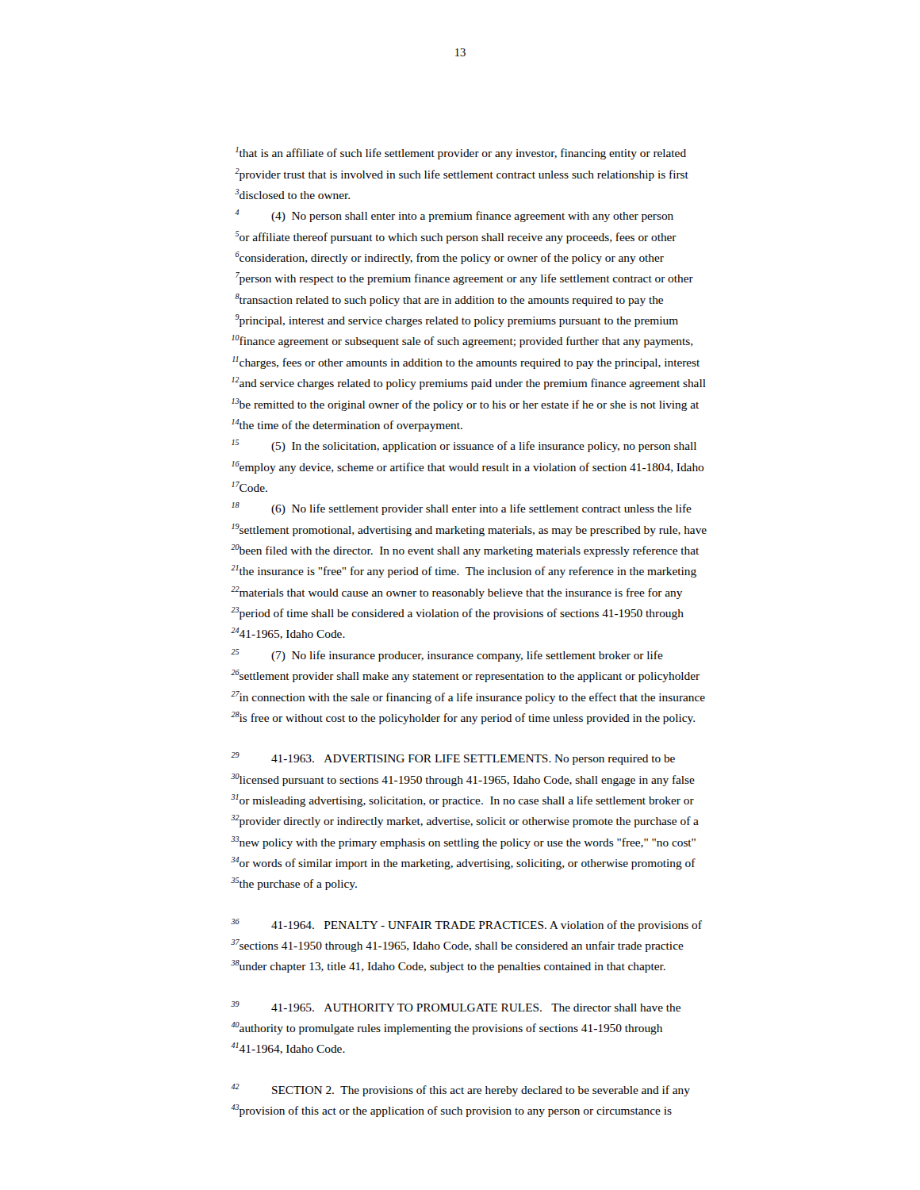13
| 1 | that is an affiliate of such life settlement provider or any investor, financing entity or related |
| 2 | provider trust that is involved in such life settlement contract unless such relationship is first |
| 3 | disclosed to the owner. |
| 4 | (4) No person shall enter into a premium finance agreement with any other person |
| 5 | or affiliate thereof pursuant to which such person shall receive any proceeds, fees or other |
| 6 | consideration, directly or indirectly, from the policy or owner of the policy or any other |
| 7 | person with respect to the premium finance agreement or any life settlement contract or other |
| 8 | transaction related to such policy that are in addition to the amounts required to pay the |
| 9 | principal, interest and service charges related to policy premiums pursuant to the premium |
| 10 | finance agreement or subsequent sale of such agreement; provided further that any payments, |
| 11 | charges, fees or other amounts in addition to the amounts required to pay the principal, interest |
| 12 | and service charges related to policy premiums paid under the premium finance agreement shall |
| 13 | be remitted to the original owner of the policy or to his or her estate if he or she is not living at |
| 14 | the time of the determination of overpayment. |
| 15 | (5) In the solicitation, application or issuance of a life insurance policy, no person shall |
| 16 | employ any device, scheme or artifice that would result in a violation of section 41-1804, Idaho |
| 17 | Code. |
| 18 | (6) No life settlement provider shall enter into a life settlement contract unless the life |
| 19 | settlement promotional, advertising and marketing materials, as may be prescribed by rule, have |
| 20 | been filed with the director. In no event shall any marketing materials expressly reference that |
| 21 | the insurance is "free" for any period of time. The inclusion of any reference in the marketing |
| 22 | materials that would cause an owner to reasonably believe that the insurance is free for any |
| 23 | period of time shall be considered a violation of the provisions of sections 41-1950 through |
| 24 | 41-1965, Idaho Code. |
| 25 | (7) No life insurance producer, insurance company, life settlement broker or life |
| 26 | settlement provider shall make any statement or representation to the applicant or policyholder |
| 27 | in connection with the sale or financing of a life insurance policy to the effect that the insurance |
| 28 | is free or without cost to the policyholder for any period of time unless provided in the policy. |
| 29 | 41-1963. ADVERTISING FOR LIFE SETTLEMENTS. No person required to be |
| 30 | licensed pursuant to sections 41-1950 through 41-1965, Idaho Code, shall engage in any false |
| 31 | or misleading advertising, solicitation, or practice. In no case shall a life settlement broker or |
| 32 | provider directly or indirectly market, advertise, solicit or otherwise promote the purchase of a |
| 33 | new policy with the primary emphasis on settling the policy or use the words "free," "no cost" |
| 34 | or words of similar import in the marketing, advertising, soliciting, or otherwise promoting of |
| 35 | the purchase of a policy. |
| 36 | 41-1964. PENALTY - UNFAIR TRADE PRACTICES. A violation of the provisions of |
| 37 | sections 41-1950 through 41-1965, Idaho Code, shall be considered an unfair trade practice |
| 38 | under chapter 13, title 41, Idaho Code, subject to the penalties contained in that chapter. |
| 39 | 41-1965. AUTHORITY TO PROMULGATE RULES. The director shall have the |
| 40 | authority to promulgate rules implementing the provisions of sections 41-1950 through |
| 41 | 41-1964, Idaho Code. |
| 42 | SECTION 2. The provisions of this act are hereby declared to be severable and if any |
| 43 | provision of this act or the application of such provision to any person or circumstance is |